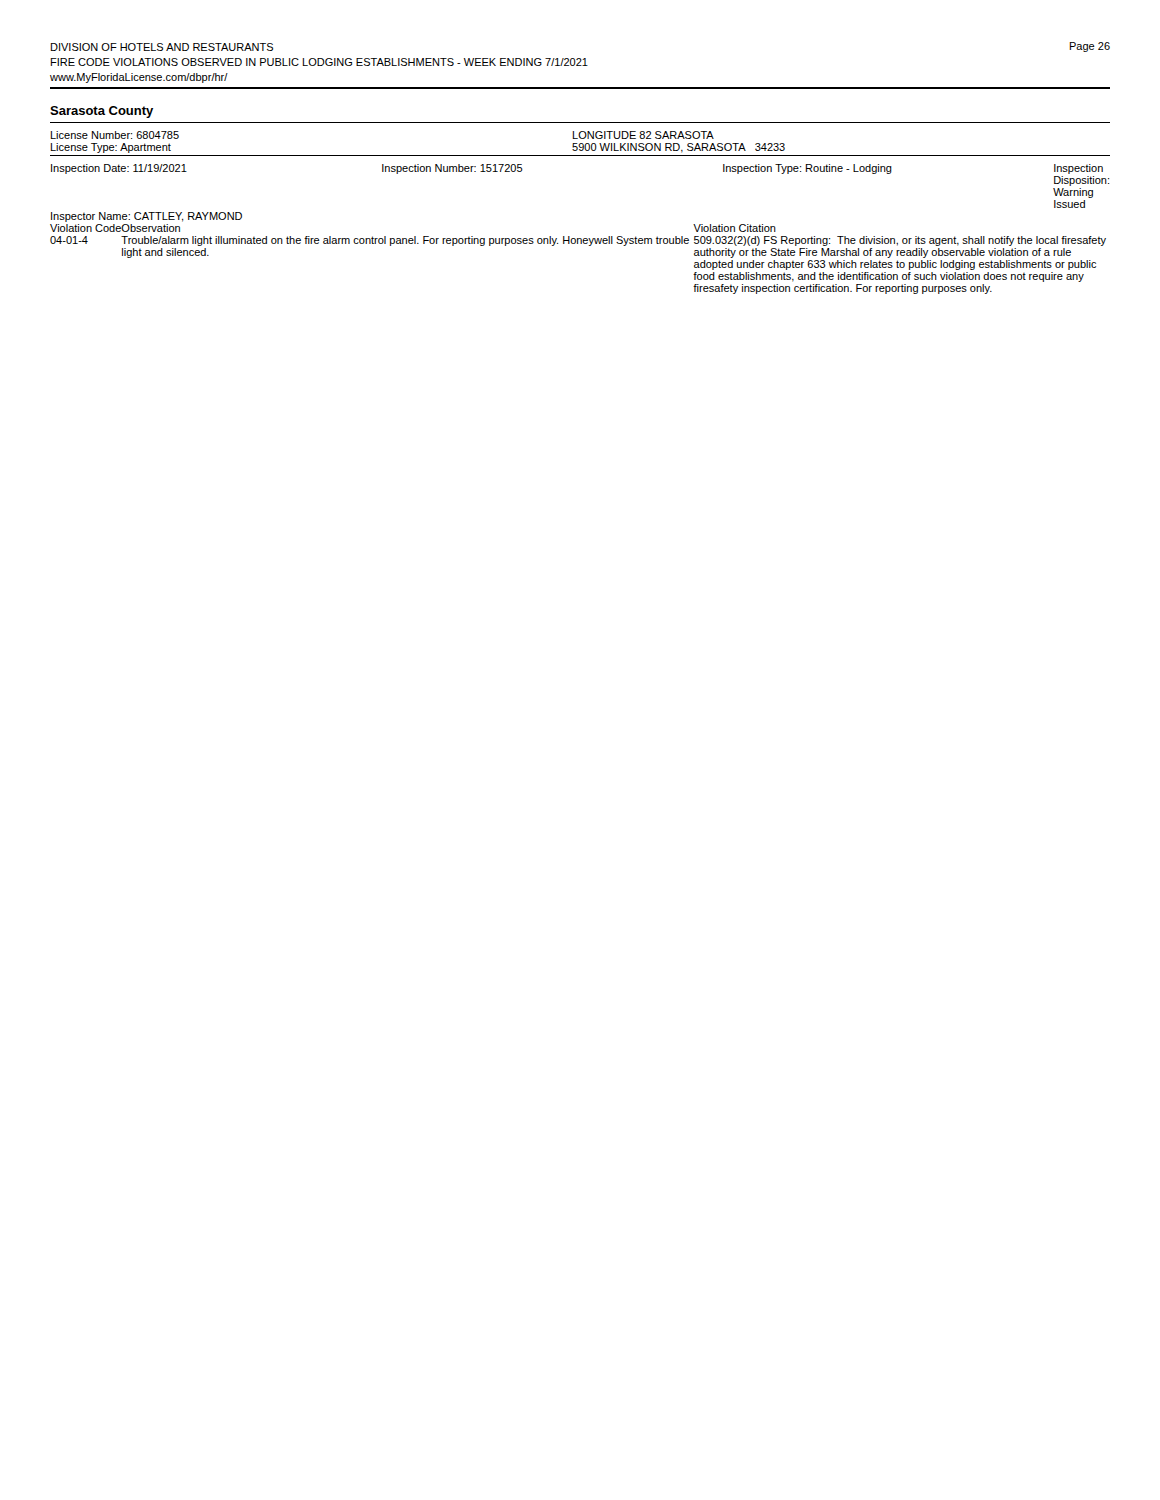DIVISION OF HOTELS AND RESTAURANTS
FIRE CODE VIOLATIONS OBSERVED IN PUBLIC LODGING ESTABLISHMENTS - WEEK ENDING 7/1/2021
www.MyFloridaLicense.com/dbpr/hr/
Page 26
Sarasota County
| License Number: 6804785 | LONGITUDE 82 SARASOTA |
| License Type: Apartment | 5900 WILKINSON RD, SARASOTA 34233 |
| Inspection Date: 11/19/2021 | Inspection Number: 1517205 | Inspection Type: Routine - Lodging | Inspection Disposition: Warning Issued |
| Inspector Name: CATTLEY, RAYMOND |
| Violation Code | Observation | Violation Citation |
| 04-01-4 | Trouble/alarm light illuminated on the fire alarm control panel. For reporting purposes only. Honeywell System trouble light and silenced. | 509.032(2)(d) FS Reporting: The division, or its agent, shall notify the local firesafety authority or the State Fire Marshal of any readily observable violation of a rule adopted under chapter 633 which relates to public lodging establishments or public food establishments, and the identification of such violation does not require any firesafety inspection certification. For reporting purposes only. |